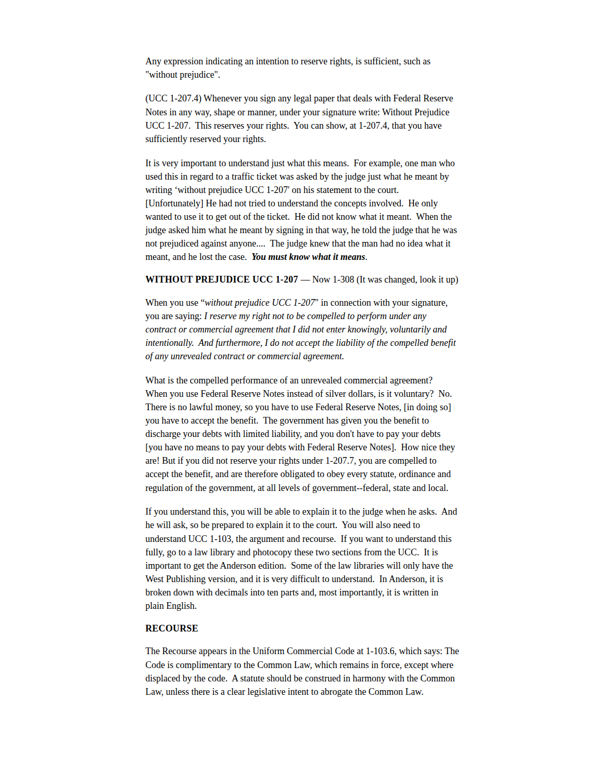Any expression indicating an intention to reserve rights, is sufficient, such as "without prejudice".
(UCC 1-207.4) Whenever you sign any legal paper that deals with Federal Reserve Notes in any way, shape or manner, under your signature write: Without Prejudice UCC 1-207. This reserves your rights. You can show, at 1-207.4, that you have sufficiently reserved your rights.
It is very important to understand just what this means. For example, one man who used this in regard to a traffic ticket was asked by the judge just what he meant by writing ‘without prejudice UCC 1-207' on his statement to the court. [Unfortunately] He had not tried to understand the concepts involved. He only wanted to use it to get out of the ticket. He did not know what it meant. When the judge asked him what he meant by signing in that way, he told the judge that he was not prejudiced against anyone.... The judge knew that the man had no idea what it meant, and he lost the case. You must know what it means.
WITHOUT PREJUDICE UCC 1-207 — Now 1-308 (It was changed, look it up)
When you use “without prejudice UCC 1-207" in connection with your signature, you are saying: I reserve my right not to be compelled to perform under any contract or commercial agreement that I did not enter knowingly, voluntarily and intentionally. And furthermore, I do not accept the liability of the compelled benefit of any unrevealed contract or commercial agreement.
What is the compelled performance of an unrevealed commercial agreement? When you use Federal Reserve Notes instead of silver dollars, is it voluntary? No. There is no lawful money, so you have to use Federal Reserve Notes, [in doing so] you have to accept the benefit. The government has given you the benefit to discharge your debts with limited liability, and you don't have to pay your debts [you have no means to pay your debts with Federal Reserve Notes]. How nice they are! But if you did not reserve your rights under 1-207.7, you are compelled to accept the benefit, and are therefore obligated to obey every statute, ordinance and regulation of the government, at all levels of government--federal, state and local.
If you understand this, you will be able to explain it to the judge when he asks. And he will ask, so be prepared to explain it to the court. You will also need to understand UCC 1-103, the argument and recourse. If you want to understand this fully, go to a law library and photocopy these two sections from the UCC. It is important to get the Anderson edition. Some of the law libraries will only have the West Publishing version, and it is very difficult to understand. In Anderson, it is broken down with decimals into ten parts and, most importantly, it is written in plain English.
RECOURSE
The Recourse appears in the Uniform Commercial Code at 1-103.6, which says: The Code is complimentary to the Common Law, which remains in force, except where displaced by the code. A statute should be construed in harmony with the Common Law, unless there is a clear legislative intent to abrogate the Common Law.